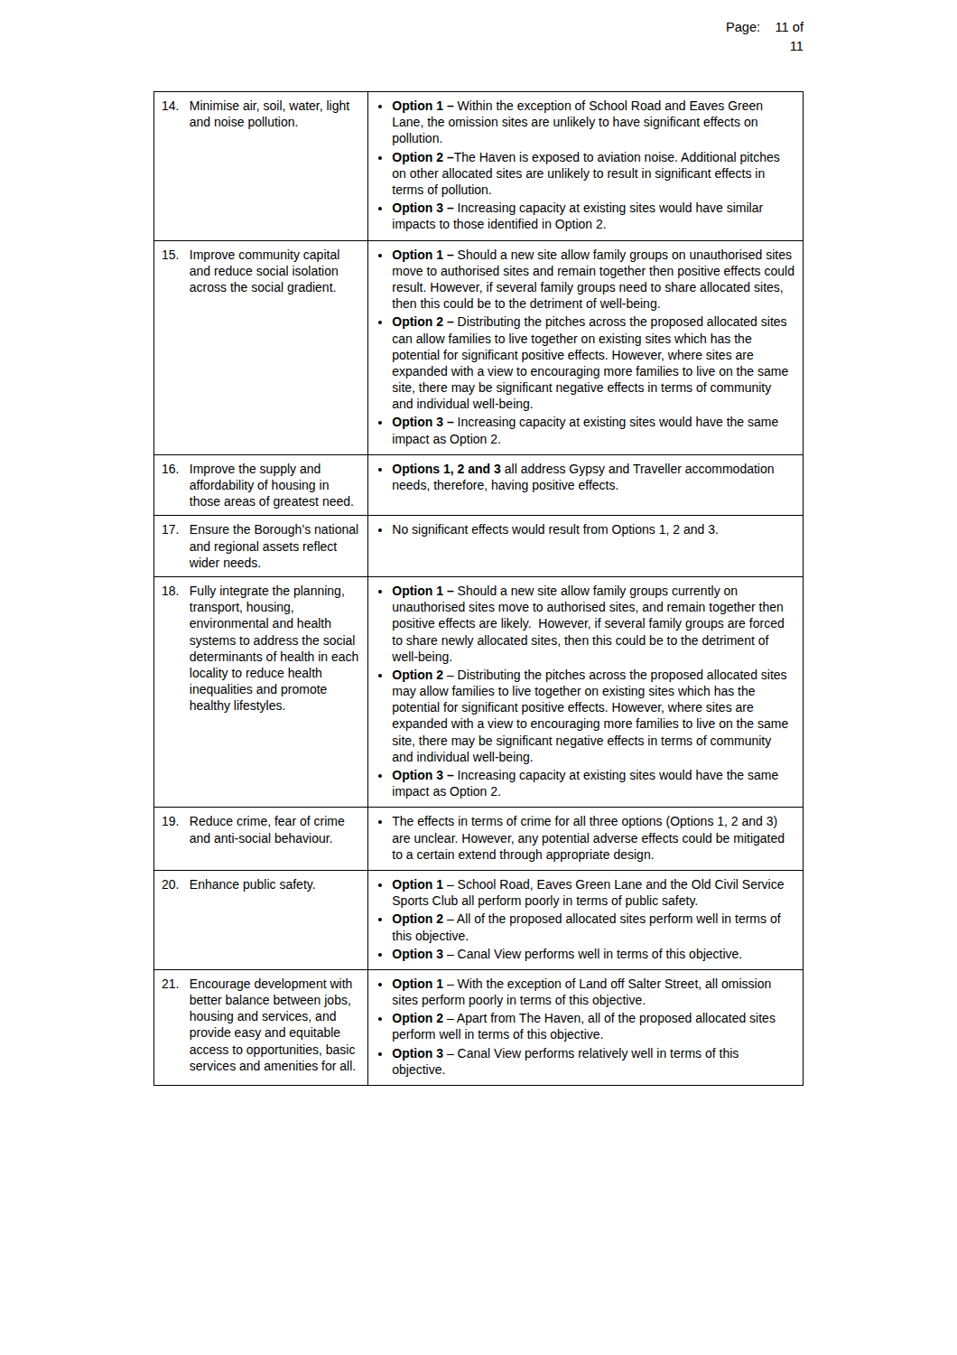Page: 11 of
11
| 14. Minimise air, soil, water, light and noise pollution. | Option 1 – Within the exception of School Road and Eaves Green Lane, the omission sites are unlikely to have significant effects on pollution. Option 2 – The Haven is exposed to aviation noise. Additional pitches on other allocated sites are unlikely to result in significant effects in terms of pollution. Option 3 – Increasing capacity at existing sites would have similar impacts to those identified in Option 2. |
| 15. Improve community capital and reduce social isolation across the social gradient. | Option 1 – Should a new site allow family groups on unauthorised sites move to authorised sites and remain together then positive effects could result. However, if several family groups need to share allocated sites, then this could be to the detriment of well-being. Option 2 – Distributing the pitches across the proposed allocated sites can allow families to live together on existing sites which has the potential for significant positive effects. However, where sites are expanded with a view to encouraging more families to live on the same site, there may be significant negative effects in terms of community and individual well-being. Option 3 – Increasing capacity at existing sites would have the same impact as Option 2. |
| 16. Improve the supply and affordability of housing in those areas of greatest need. | Options 1, 2 and 3 all address Gypsy and Traveller accommodation needs, therefore, having positive effects. |
| 17. Ensure the Borough’s national and regional assets reflect wider needs. | No significant effects would result from Options 1, 2 and 3. |
| 18. Fully integrate the planning, transport, housing, environmental and health systems to address the social determinants of health in each locality to reduce health inequalities and promote healthy lifestyles. | Option 1 – Should a new site allow family groups currently on unauthorised sites move to authorised sites, and remain together then positive effects are likely. However, if several family groups are forced to share newly allocated sites, then this could be to the detriment of well-being. Option 2 – Distributing the pitches across the proposed allocated sites may allow families to live together on existing sites which has the potential for significant positive effects. However, where sites are expanded with a view to encouraging more families to live on the same site, there may be significant negative effects in terms of community and individual well-being. Option 3 – Increasing capacity at existing sites would have the same impact as Option 2. |
| 19. Reduce crime, fear of crime and anti-social behaviour. | The effects in terms of crime for all three options (Options 1, 2 and 3) are unclear. However, any potential adverse effects could be mitigated to a certain extend through appropriate design. |
| 20. Enhance public safety. | Option 1 – School Road, Eaves Green Lane and the Old Civil Service Sports Club all perform poorly in terms of public safety. Option 2 – All of the proposed allocated sites perform well in terms of this objective. Option 3 – Canal View performs well in terms of this objective. |
| 21. Encourage development with better balance between jobs, housing and services, and provide easy and equitable access to opportunities, basic services and amenities for all. | Option 1 – With the exception of Land off Salter Street, all omission sites perform poorly in terms of this objective. Option 2 – Apart from The Haven, all of the proposed allocated sites perform well in terms of this objective. Option 3 – Canal View performs relatively well in terms of this objective. |